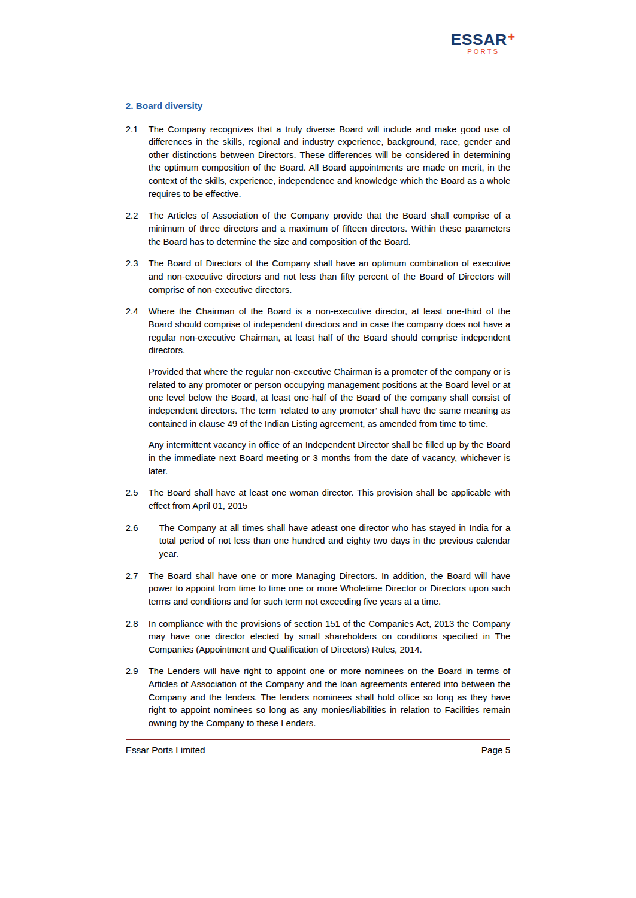ESSAR+
PORTS
2. Board diversity
2.1
The Company recognizes that a truly diverse Board will include and make good use of differences in the skills, regional and industry experience, background, race, gender and other distinctions between Directors. These differences will be considered in determining the optimum composition of the Board. All Board appointments are made on merit, in the context of the skills, experience, independence and knowledge which the Board as a whole requires to be effective.
2.2
The Articles of Association of the Company provide that the Board shall comprise of a minimum of three directors and a maximum of fifteen directors. Within these parameters the Board has to determine the size and composition of the Board.
2.3
The Board of Directors of the Company shall have an optimum combination of executive and non-executive directors and not less than fifty percent of the Board of Directors will comprise of non-executive directors.
2.4
Where the Chairman of the Board is a non-executive director, at least one-third of the Board should comprise of independent directors and in case the company does not have a regular non-executive Chairman, at least half of the Board should comprise independent directors.
Provided that where the regular non-executive Chairman is a promoter of the company or is related to any promoter or person occupying management positions at the Board level or at one level below the Board, at least one-half of the Board of the company shall consist of independent directors. The term ‘related to any promoter’ shall have the same meaning as contained in clause 49 of the Indian Listing agreement, as amended from time to time.
Any intermittent vacancy in office of an Independent Director shall be filled up by the Board in the immediate next Board meeting or 3 months from the date of vacancy, whichever is later.
2.5
The Board shall have at least one woman director. This provision shall be applicable with effect from April 01, 2015
2.6
The Company at all times shall have atleast one director who has stayed in India for a total period of not less than one hundred and eighty two days in the previous calendar year.
2.7
The Board shall have one or more Managing Directors. In addition, the Board will have power to appoint from time to time one or more Wholetime Director or Directors upon such terms and conditions and for such term not exceeding five years at a time.
2.8
In compliance with the provisions of section 151 of the Companies Act, 2013 the Company may have one director elected by small shareholders on conditions specified in The Companies (Appointment and Qualification of Directors) Rules, 2014.
2.9
The Lenders will have right to appoint one or more nominees on the Board in terms of Articles of Association of the Company and the loan agreements entered into between the Company and the lenders. The lenders nominees shall hold office so long as they have right to appoint nominees so long as any monies/liabilities in relation to Facilities remain owning by the Company to these Lenders.
Essar Ports Limited
Page 5